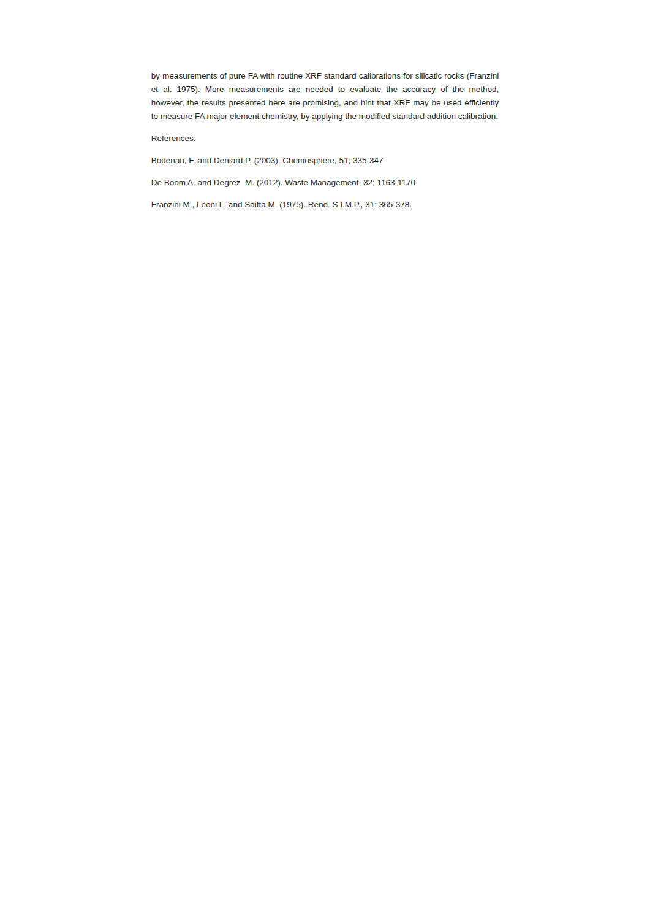by measurements of pure FA with routine XRF standard calibrations for silicatic rocks (Franzini et al. 1975). More measurements are needed to evaluate the accuracy of the method, however, the results presented here are promising, and hint that XRF may be used efficiently to measure FA major element chemistry, by applying the modified standard addition calibration.
References:
Bodénan, F. and Deniard P. (2003). Chemosphere, 51; 335-347
De Boom A. and Degrez M. (2012). Waste Management, 32; 1163-1170
Franzini M., Leoni L. and Saitta M. (1975). Rend. S.I.M.P., 31: 365-378.